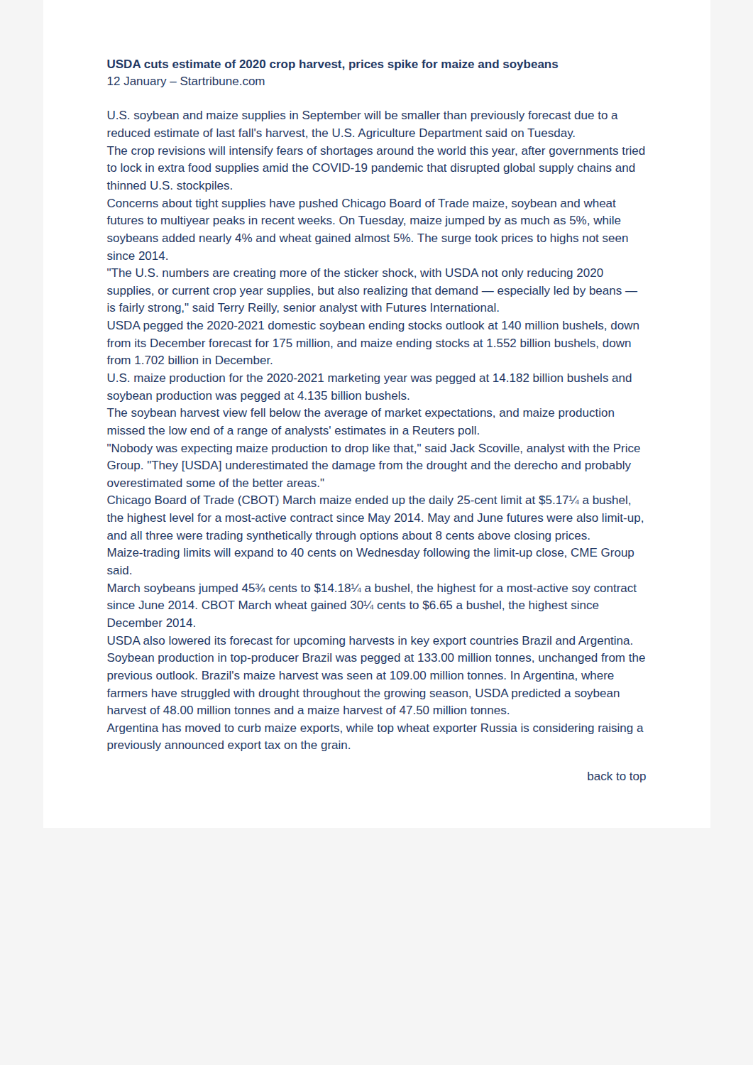USDA cuts estimate of 2020 crop harvest, prices spike for maize and soybeans
12 January – Startribune.com
U.S. soybean and maize supplies in September will be smaller than previously forecast due to a reduced estimate of last fall's harvest, the U.S. Agriculture Department said on Tuesday.
The crop revisions will intensify fears of shortages around the world this year, after governments tried to lock in extra food supplies amid the COVID-19 pandemic that disrupted global supply chains and thinned U.S. stockpiles.
Concerns about tight supplies have pushed Chicago Board of Trade maize, soybean and wheat futures to multiyear peaks in recent weeks. On Tuesday, maize jumped by as much as 5%, while soybeans added nearly 4% and wheat gained almost 5%. The surge took prices to highs not seen since 2014.
"The U.S. numbers are creating more of the sticker shock, with USDA not only reducing 2020 supplies, or current crop year supplies, but also realizing that demand — especially led by beans — is fairly strong," said Terry Reilly, senior analyst with Futures International.
USDA pegged the 2020-2021 domestic soybean ending stocks outlook at 140 million bushels, down from its December forecast for 175 million, and maize ending stocks at 1.552 billion bushels, down from 1.702 billion in December.
U.S. maize production for the 2020-2021 marketing year was pegged at 14.182 billion bushels and soybean production was pegged at 4.135 billion bushels.
The soybean harvest view fell below the average of market expectations, and maize production missed the low end of a range of analysts' estimates in a Reuters poll.
"Nobody was expecting maize production to drop like that," said Jack Scoville, analyst with the Price Group. "They [USDA] underestimated the damage from the drought and the derecho and probably overestimated some of the better areas."
Chicago Board of Trade (CBOT) March maize ended up the daily 25-cent limit at $5.17¼ a bushel, the highest level for a most-active contract since May 2014. May and June futures were also limit-up, and all three were trading synthetically through options about 8 cents above closing prices.
Maize-trading limits will expand to 40 cents on Wednesday following the limit-up close, CME Group said.
March soybeans jumped 45¾ cents to $14.18¼ a bushel, the highest for a most-active soy contract since June 2014. CBOT March wheat gained 30¼ cents to $6.65 a bushel, the highest since December 2014.
USDA also lowered its forecast for upcoming harvests in key export countries Brazil and Argentina.
Soybean production in top-producer Brazil was pegged at 133.00 million tonnes, unchanged from the previous outlook. Brazil's maize harvest was seen at 109.00 million tonnes. In Argentina, where farmers have struggled with drought throughout the growing season, USDA predicted a soybean harvest of 48.00 million tonnes and a maize harvest of 47.50 million tonnes.
Argentina has moved to curb maize exports, while top wheat exporter Russia is considering raising a previously announced export tax on the grain.
back to top